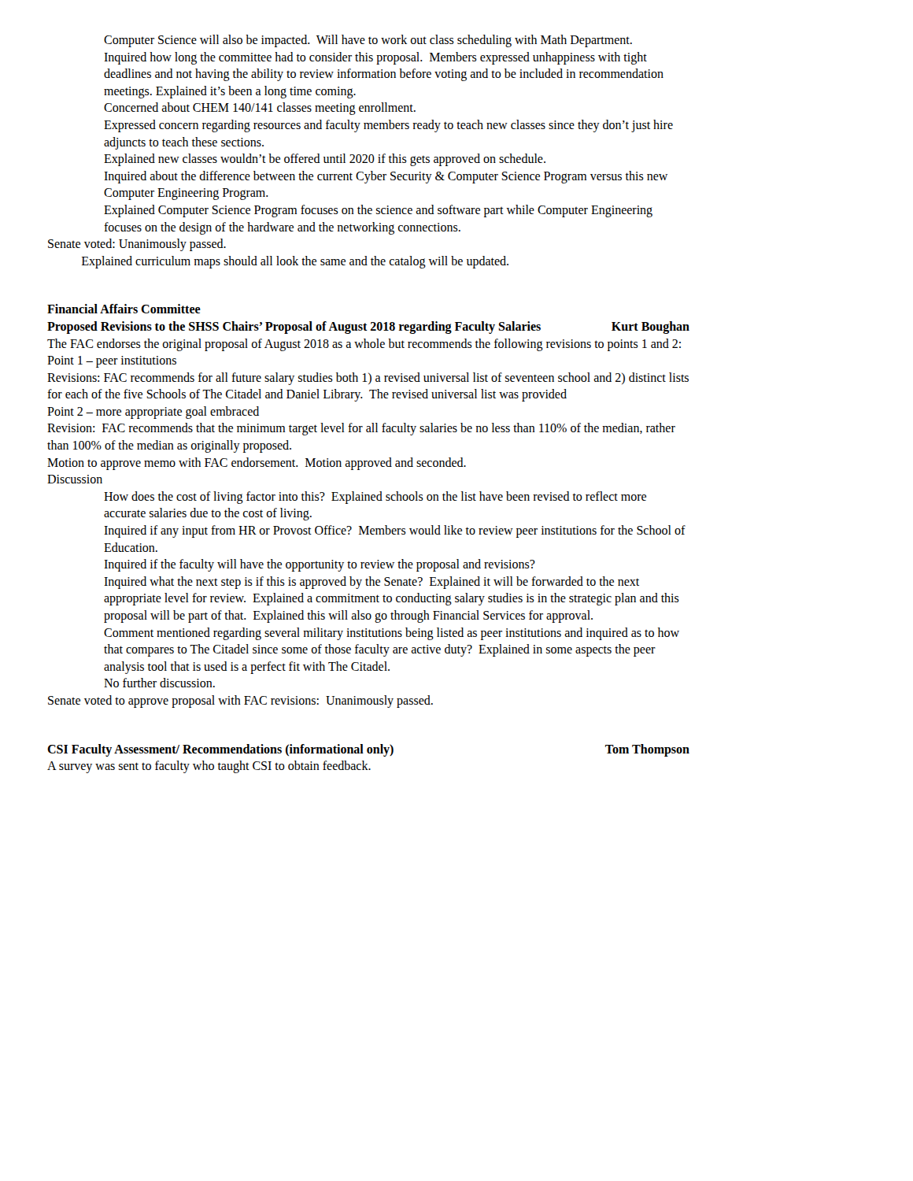Computer Science will also be impacted. Will have to work out class scheduling with Math Department.
Inquired how long the committee had to consider this proposal. Members expressed unhappiness with tight deadlines and not having the ability to review information before voting and to be included in recommendation meetings. Explained it’s been a long time coming.
Concerned about CHEM 140/141 classes meeting enrollment.
Expressed concern regarding resources and faculty members ready to teach new classes since they don’t just hire adjuncts to teach these sections.
Explained new classes wouldn’t be offered until 2020 if this gets approved on schedule.
Inquired about the difference between the current Cyber Security & Computer Science Program versus this new Computer Engineering Program.
Explained Computer Science Program focuses on the science and software part while Computer Engineering focuses on the design of the hardware and the networking connections.
Senate voted: Unanimously passed.
Explained curriculum maps should all look the same and the catalog will be updated.
Financial Affairs Committee
Proposed Revisions to the SHSS Chairs’ Proposal of August 2018 regarding Faculty Salaries Kurt Boughan
The FAC endorses the original proposal of August 2018 as a whole but recommends the following revisions to points 1 and 2:
Point 1 – peer institutions
Revisions: FAC recommends for all future salary studies both 1) a revised universal list of seventeen school and 2) distinct lists for each of the five Schools of The Citadel and Daniel Library. The revised universal list was provided
Point 2 – more appropriate goal embraced
Revision: FAC recommends that the minimum target level for all faculty salaries be no less than 110% of the median, rather than 100% of the median as originally proposed.
Motion to approve memo with FAC endorsement. Motion approved and seconded.
Discussion
How does the cost of living factor into this? Explained schools on the list have been revised to reflect more accurate salaries due to the cost of living.
Inquired if any input from HR or Provost Office? Members would like to review peer institutions for the School of Education.
Inquired if the faculty will have the opportunity to review the proposal and revisions?
Inquired what the next step is if this is approved by the Senate? Explained it will be forwarded to the next appropriate level for review. Explained a commitment to conducting salary studies is in the strategic plan and this proposal will be part of that. Explained this will also go through Financial Services for approval.
Comment mentioned regarding several military institutions being listed as peer institutions and inquired as to how that compares to The Citadel since some of those faculty are active duty? Explained in some aspects the peer analysis tool that is used is a perfect fit with The Citadel.
No further discussion.
Senate voted to approve proposal with FAC revisions: Unanimously passed.
CSI Faculty Assessment/ Recommendations (informational only) Tom Thompson
A survey was sent to faculty who taught CSI to obtain feedback.